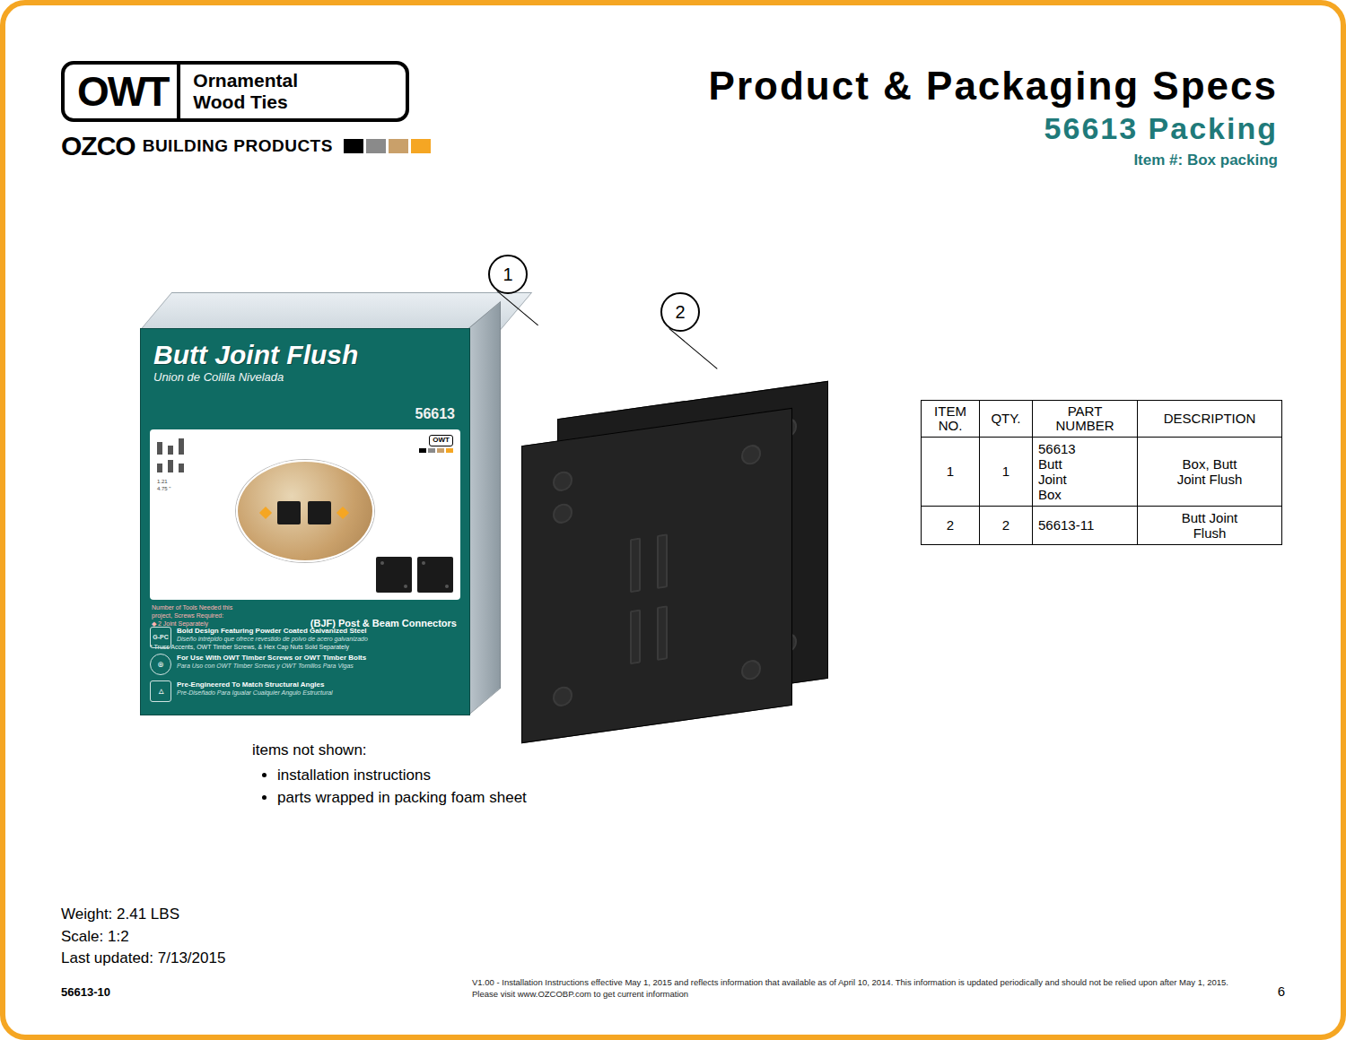OWT
Ornamental Wood Ties
OZCO BUILDING PRODUCTS
Product & Packaging Specs
56613 Packing
Item #: Box packing
1
2
Butt Joint Flush
Union de Colilla Nivelada
56613
OWT
1.21
4.75 "
Number of Tools Needed this
project, Screws Required:
◆ 2 Joint Separately
(BJF) Post & Beam Connectors
* Truss Accents, OWT Timber Screws, & Hex Cap Nuts Sold Separately
G-PC
Bold Design Featuring Powder Coated Galvanized Steel
Diseño intrépido que ofrece revestido de polvo de acero galvanizado
◎
For Use With OWT Timber Screws or OWT Timber Bolts
Para Uso con OWT Timber Screws y OWT Tornillos Para Vigas
△
Pre-Engineered To Match Structural Angles
Pre-Diseñado Para Igualar Cualquier Angulo Estructural
| ITEM NO. | QTY. | PART NUMBER | DESCRIPTION |
| --- | --- | --- | --- |
| 1 | 1 | 56613 Butt Joint Box | Box, Butt Joint Flush |
| 2 | 2 | 56613-11 | Butt Joint Flush |
items not shown:
installation instructions
parts wrapped in packing foam sheet
Weight: 2.41 LBS
Scale: 1:2
Last updated: 7/13/2015
56613-10
V1.00 - Installation Instructions effective May 1, 2015 and reflects information that available as of April 10, 2014. This information is updated periodically and should not be relied upon after May 1, 2015. Please visit www.OZCOBP.com to get current information
6